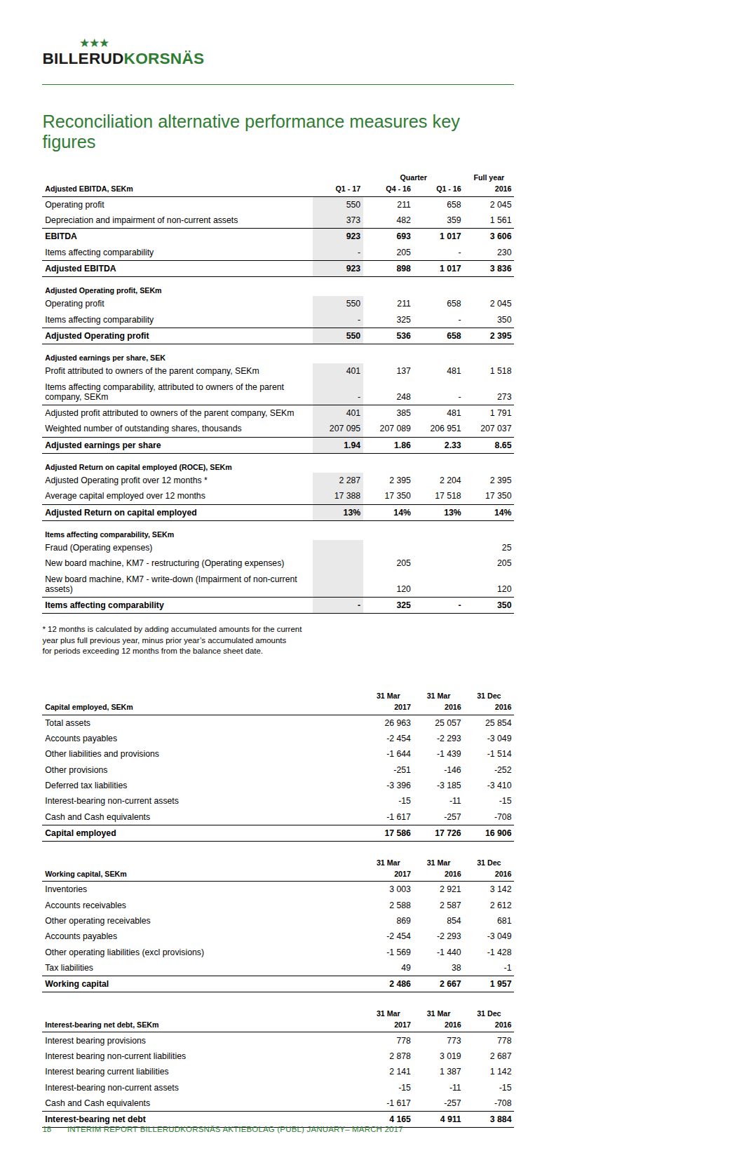★★★
BILLERUDKORSNÄS
Reconciliation alternative performance measures key figures
| | | Quarter | Full year |
| --- | --- | --- | --- |
| Adjusted EBITDA, SEKm | Q1 - 17 | Q4 - 16 | Q1 - 16 | 2016 |
| Operating profit | 550 | 211 | 658 | 2 045 |
| Depreciation and impairment of non-current assets | 373 | 482 | 359 | 1 561 |
| EBITDA | 923 | 693 | 1 017 | 3 606 |
| Items affecting comparability | - | 205 | - | 230 |
| Adjusted EBITDA | 923 | 898 | 1 017 | 3 836 |
| Adjusted Operating profit, SEKm |
| Operating profit | 550 | 211 | 658 | 2 045 |
| Items affecting comparability | - | 325 | - | 350 |
| Adjusted Operating profit | 550 | 536 | 658 | 2 395 |
| Adjusted earnings per share, SEK |
| Profit attributed to owners of the parent company, SEKm | 401 | 137 | 481 | 1 518 |
| Items affecting comparability, attributed to owners of the parent company, SEKm | - | 248 | - | 273 |
| Adjusted profit attributed to owners of the parent company, SEKm | 401 | 385 | 481 | 1 791 |
| Weighted number of outstanding shares, thousands | 207 095 | 207 089 | 206 951 | 207 037 |
| Adjusted earnings per share | 1.94 | 1.86 | 2.33 | 8.65 |
| Adjusted Return on capital employed (ROCE), SEKm |
| Adjusted Operating profit over 12 months * | 2 287 | 2 395 | 2 204 | 2 395 |
| Average capital employed over 12 months | 17 388 | 17 350 | 17 518 | 17 350 |
| Adjusted Return on capital employed | 13% | 14% | 13% | 14% |
| Items affecting comparability, SEKm |
| Fraud (Operating expenses) | | | | 25 |
| New board machine, KM7 - restructuring (Operating expenses) | | 205 | | 205 |
| New board machine, KM7 - write-down (Impairment of non-current assets) | | 120 | | 120 |
| Items affecting comparability | - | 325 | - | 350 |
* 12 months is calculated by adding accumulated amounts for the current
year plus full previous year, minus prior year’s accumulated amounts
for periods exceeding 12 months from the balance sheet date.
| | 31 Mar | 31 Mar | 31 Dec |
| --- | --- | --- | --- |
| Capital employed, SEKm | 2017 | 2016 | 2016 |
| Total assets | 26 963 | 25 057 | 25 854 |
| Accounts payables | -2 454 | -2 293 | -3 049 |
| Other liabilities and provisions | -1 644 | -1 439 | -1 514 |
| Other provisions | -251 | -146 | -252 |
| Deferred tax liabilities | -3 396 | -3 185 | -3 410 |
| Interest-bearing non-current assets | -15 | -11 | -15 |
| Cash and Cash equivalents | -1 617 | -257 | -708 |
| Capital employed | 17 586 | 17 726 | 16 906 |
| | 31 Mar | 31 Mar | 31 Dec |
| Working capital, SEKm | 2017 | 2016 | 2016 |
| Inventories | 3 003 | 2 921 | 3 142 |
| Accounts receivables | 2 588 | 2 587 | 2 612 |
| Other operating receivables | 869 | 854 | 681 |
| Accounts payables | -2 454 | -2 293 | -3 049 |
| Other operating liabilities (excl provisions) | -1 569 | -1 440 | -1 428 |
| Tax liabilities | 49 | 38 | -1 |
| Working capital | 2 486 | 2 667 | 1 957 |
| | 31 Mar | 31 Mar | 31 Dec |
| Interest-bearing net debt, SEKm | 2017 | 2016 | 2016 |
| Interest bearing provisions | 778 | 773 | 778 |
| Interest bearing non-current liabilities | 2 878 | 3 019 | 2 687 |
| Interest bearing current liabilities | 2 141 | 1 387 | 1 142 |
| Interest-bearing non-current assets | -15 | -11 | -15 |
| Cash and Cash equivalents | -1 617 | -257 | -708 |
| Interest-bearing net debt | 4 165 | 4 911 | 3 884 |
18 INTERIM REPORT BILLERUDKORSNÄS AKTIEBOLAG (PUBL) JANUARY– MARCH 2017